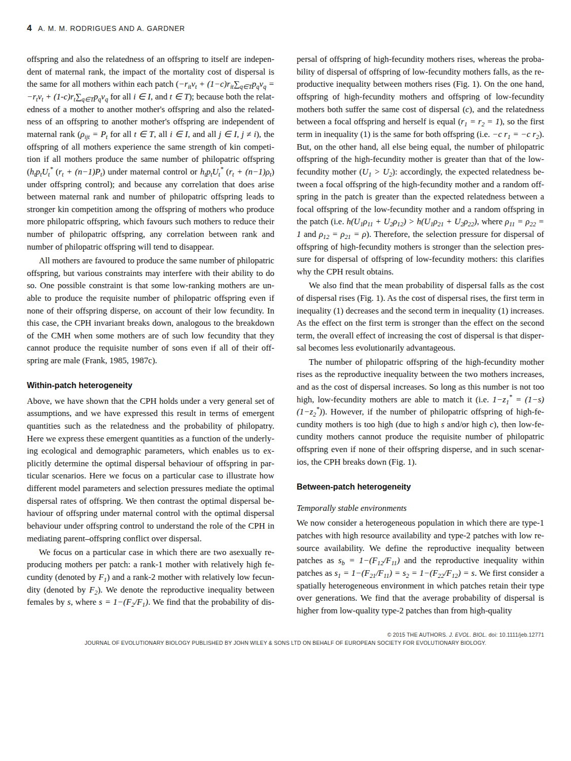4 A. M. M. RODRIGUES AND A. GARDNER
offspring and also the relatedness of an offspring to itself are independent of maternal rank, the impact of the mortality cost of dispersal is the same for all mothers within each patch (−ritvt + (1−c)rit∑q∈Tpqvq = −rtvt + (1-c)rt∑q∈Tpqvq for all i ∈ I, and t ∈ T); because both the relatedness of a mother to another mother's offspring and also the relatedness of an offspring to another mother's offspring are independent of maternal rank (ρijt = Pt for all t ∈ T, all i ∈ I, and all j ∈ I, j ≠ i), the offspring of all mothers experience the same strength of kin competition if all mothers produce the same number of philopatric offspring (htptUt* (rt + (n−1)Pt) under maternal control or htptUt* (rt + (n−1)ρt) under offspring control); and because any correlation that does arise between maternal rank and number of philopatric offspring leads to stronger kin competition among the offspring of mothers who produce more philopatric offspring, which favours such mothers to reduce their number of philopatric offspring, any correlation between rank and number of philopatric offspring will tend to disappear.
All mothers are favoured to produce the same number of philopatric offspring, but various constraints may interfere with their ability to do so. One possible constraint is that some low-ranking mothers are unable to produce the requisite number of philopatric offspring even if none of their offspring disperse, on account of their low fecundity. In this case, the CPH invariant breaks down, analogous to the breakdown of the CMH when some mothers are of such low fecundity that they cannot produce the requisite number of sons even if all of their offspring are male (Frank, 1985, 1987c).
Within-patch heterogeneity
Above, we have shown that the CPH holds under a very general set of assumptions, and we have expressed this result in terms of emergent quantities such as the relatedness and the probability of philopatry. Here we express these emergent quantities as a function of the underlying ecological and demographic parameters, which enables us to explicitly determine the optimal dispersal behaviour of offspring in particular scenarios. Here we focus on a particular case to illustrate how different model parameters and selection pressures mediate the optimal dispersal rates of offspring. We then contrast the optimal dispersal behaviour of offspring under maternal control with the optimal dispersal behaviour under offspring control to understand the role of the CPH in mediating parent–offspring conflict over dispersal.
We focus on a particular case in which there are two asexually reproducing mothers per patch: a rank-1 mother with relatively high fecundity (denoted by F1) and a rank-2 mother with relatively low fecundity (denoted by F2). We denote the reproductive inequality between females by s, where s = 1−(F2/F1). We find that the probability of dispersal of offspring of high-fecundity mothers rises, whereas the probability of dispersal of offspring of low-fecundity mothers falls, as the reproductive inequality between mothers rises (Fig. 1). On the one hand, offspring of high-fecundity mothers and offspring of low-fecundity mothers both suffer the same cost of dispersal (c), and the relatedness between a focal offspring and herself is equal (r1 = r2 = 1), so the first term in inequality (1) is the same for both offspring (i.e. −c r1 = −c r2). But, on the other hand, all else being equal, the number of philopatric offspring of the high-fecundity mother is greater than that of the low-fecundity mother (U1 > U2): accordingly, the expected relatedness between a focal offspring of the high-fecundity mother and a random offspring in the patch is greater than the expected relatedness between a focal offspring of the low-fecundity mother and a random offspring in the patch (i.e. h(U1ρ11 + U2ρ12) > h(U1ρ21 + U2ρ22), where ρ11 = ρ22 = 1 and ρ12 = ρ21 = ρ). Therefore, the selection pressure for dispersal of offspring of high-fecundity mothers is stronger than the selection pressure for dispersal of offspring of low-fecundity mothers: this clarifies why the CPH result obtains.
We also find that the mean probability of dispersal falls as the cost of dispersal rises (Fig. 1). As the cost of dispersal rises, the first term in inequality (1) decreases and the second term in inequality (1) increases. As the effect on the first term is stronger than the effect on the second term, the overall effect of increasing the cost of dispersal is that dispersal becomes less evolutionarily advantageous.
The number of philopatric offspring of the high-fecundity mother rises as the reproductive inequality between the two mothers increases, and as the cost of dispersal increases. So long as this number is not too high, low-fecundity mothers are able to match it (i.e. 1−z1* = (1−s)(1−z2*)). However, if the number of philopatric offspring of high-fecundity mothers is too high (due to high s and/or high c), then low-fecundity mothers cannot produce the requisite number of philopatric offspring even if none of their offspring disperse, and in such scenarios, the CPH breaks down (Fig. 1).
Between-patch heterogeneity
Temporally stable environments
We now consider a heterogeneous population in which there are type-1 patches with high resource availability and type-2 patches with low resource availability. We define the reproductive inequality between patches as sb = 1−(F12/F11) and the reproductive inequality within patches as s1 = 1−(F21/F11) = s2 = 1−(F22/F12) = s. We first consider a spatially heterogeneous environment in which patches retain their type over generations. We find that the average probability of dispersal is higher from low-quality type-2 patches than from high-quality
© 2015 THE AUTHORS. J. EVOL. BIOL. doi: 10.1111/jeb.12771 JOURNAL OF EVOLUTIONARY BIOLOGY PUBLISHED BY JOHN WILEY & SONS LTD ON BEHALF OF EUROPEAN SOCIETY FOR EVOLUTIONARY BIOLOGY.